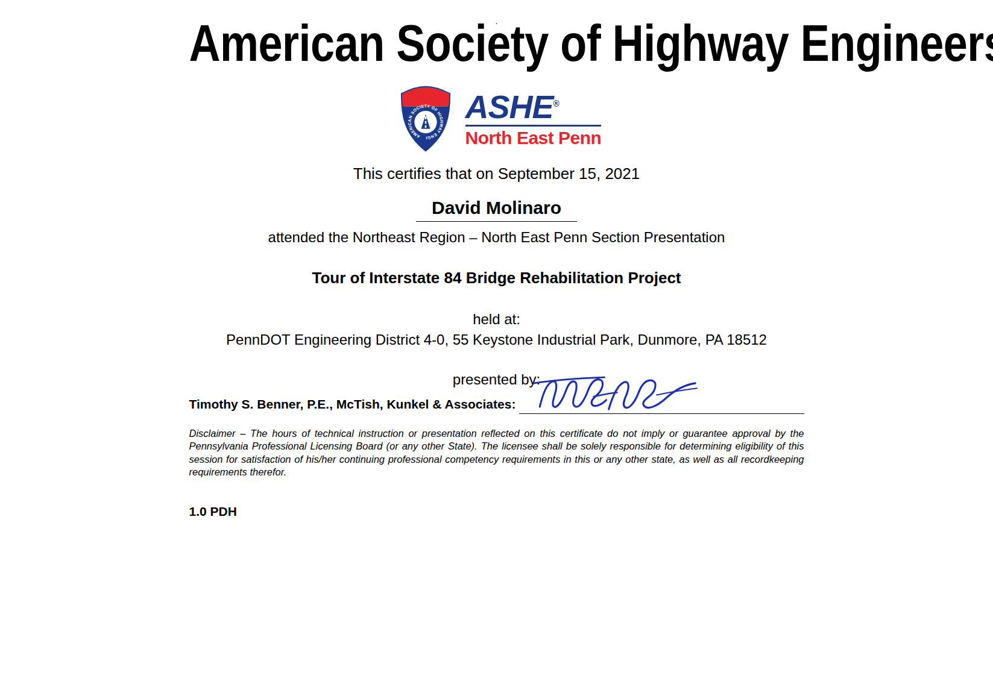.
American Society of Highway Engineers
AMERICAN SOCIETY OF HIGHWAY ENGINEERS
ASHE®
North East Penn
This certifies that on September 15, 2021
David Molinaro
attended the Northeast Region – North East Penn Section Presentation
Tour of Interstate 84 Bridge Rehabilitation Project
held at:
PennDOT Engineering District 4-0, 55 Keystone Industrial Park, Dunmore, PA 18512
presented by:
Timothy S. Benner, P.E., McTish, Kunkel & Associates:
Disclaimer – The hours of technical instruction or presentation reflected on this certificate do not imply or guarantee approval by the Pennsylvania Professional Licensing Board (or any other State). The licensee shall be solely responsible for determining eligibility of this session for satisfaction of his/her continuing professional competency requirements in this or any other state, as well as all recordkeeping requirements therefor.
1.0 PDH